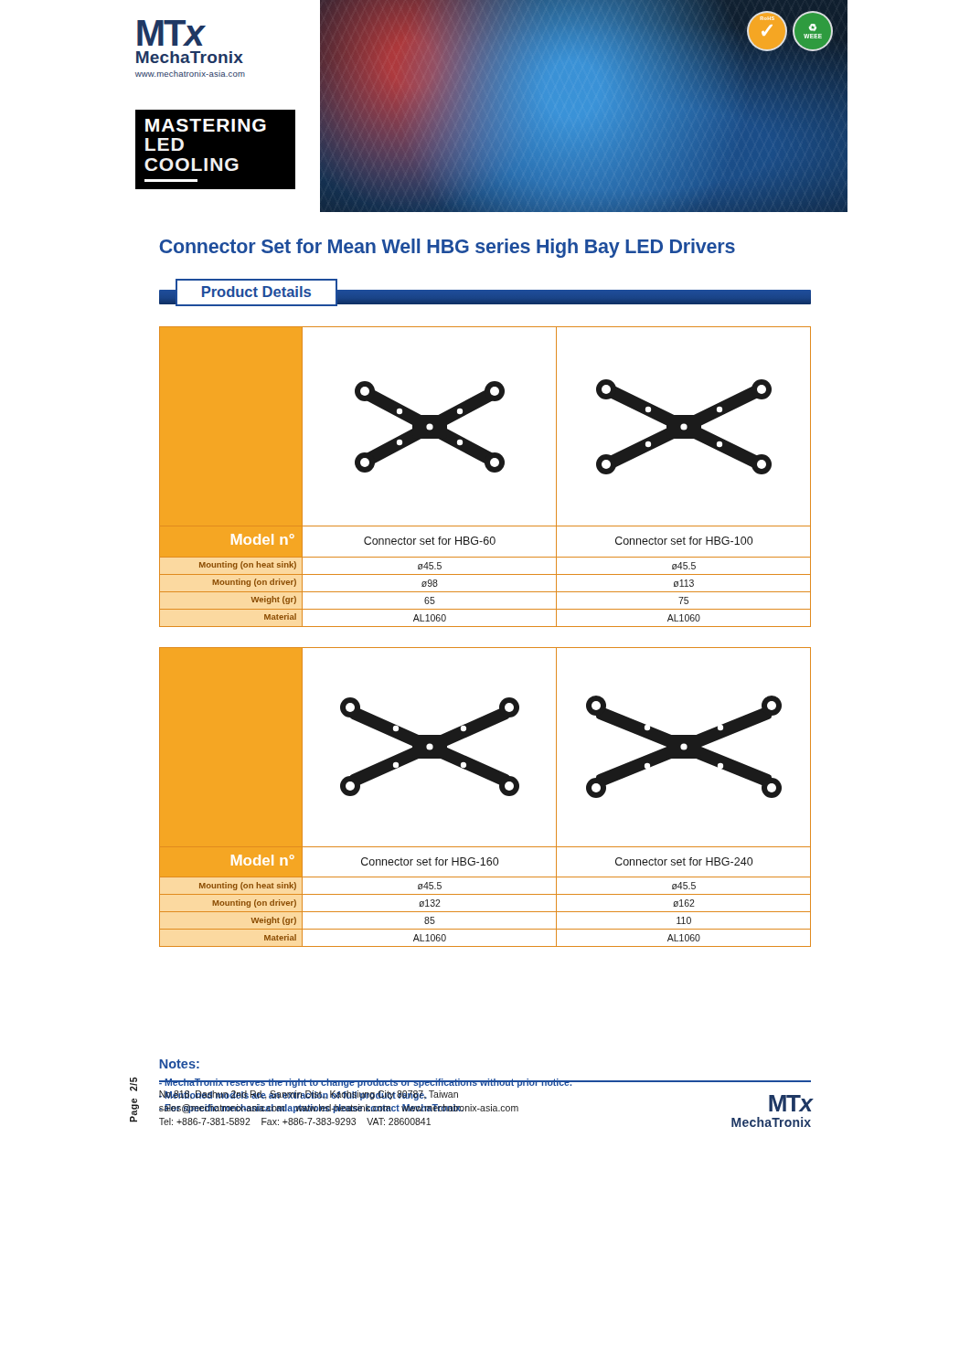MTx
MechaTronix
www.mechatronix-asia.com
MASTERING
LED COOLING
RoHS ✓
♻ WEEE
Connector Set for Mean Well HBG series High Bay LED Drivers
Product Details
| Model n° | Connector set for HBG-60 | Connector set for HBG-100 |
| Mounting (on heat sink) | ø45.5 | ø45.5 |
| Mounting (on driver) | ø98 | ø113 |
| Weight (gr) | 65 | 75 |
| Material | AL1060 | AL1060 |
| Model n° | Connector set for HBG-160 | Connector set for HBG-240 |
| Mounting (on heat sink) | ø45.5 | ø45.5 |
| Mounting (on driver) | ø132 | ø162 |
| Weight (gr) | 85 | 110 |
| Material | AL1060 | AL1060 |
Notes:
- MechaTronix reserves the right to change products or specifications without prior notice.
- Mentioned models are an extraction of full product range.
- For specific mechanical adaptations please contact MechaTronix.
No.818, Dashun 2nd Rd., Sanmin Dist., Kaohsiung City 80787, Taiwan
sales@mechatronix-asia.com www.led-heatsink.com www.mechatronix-asia.com
Tel: +886-7-381-5892 Fax: +886-7-383-9293 VAT: 28600841
MTx
MechaTronix
Page 2/5